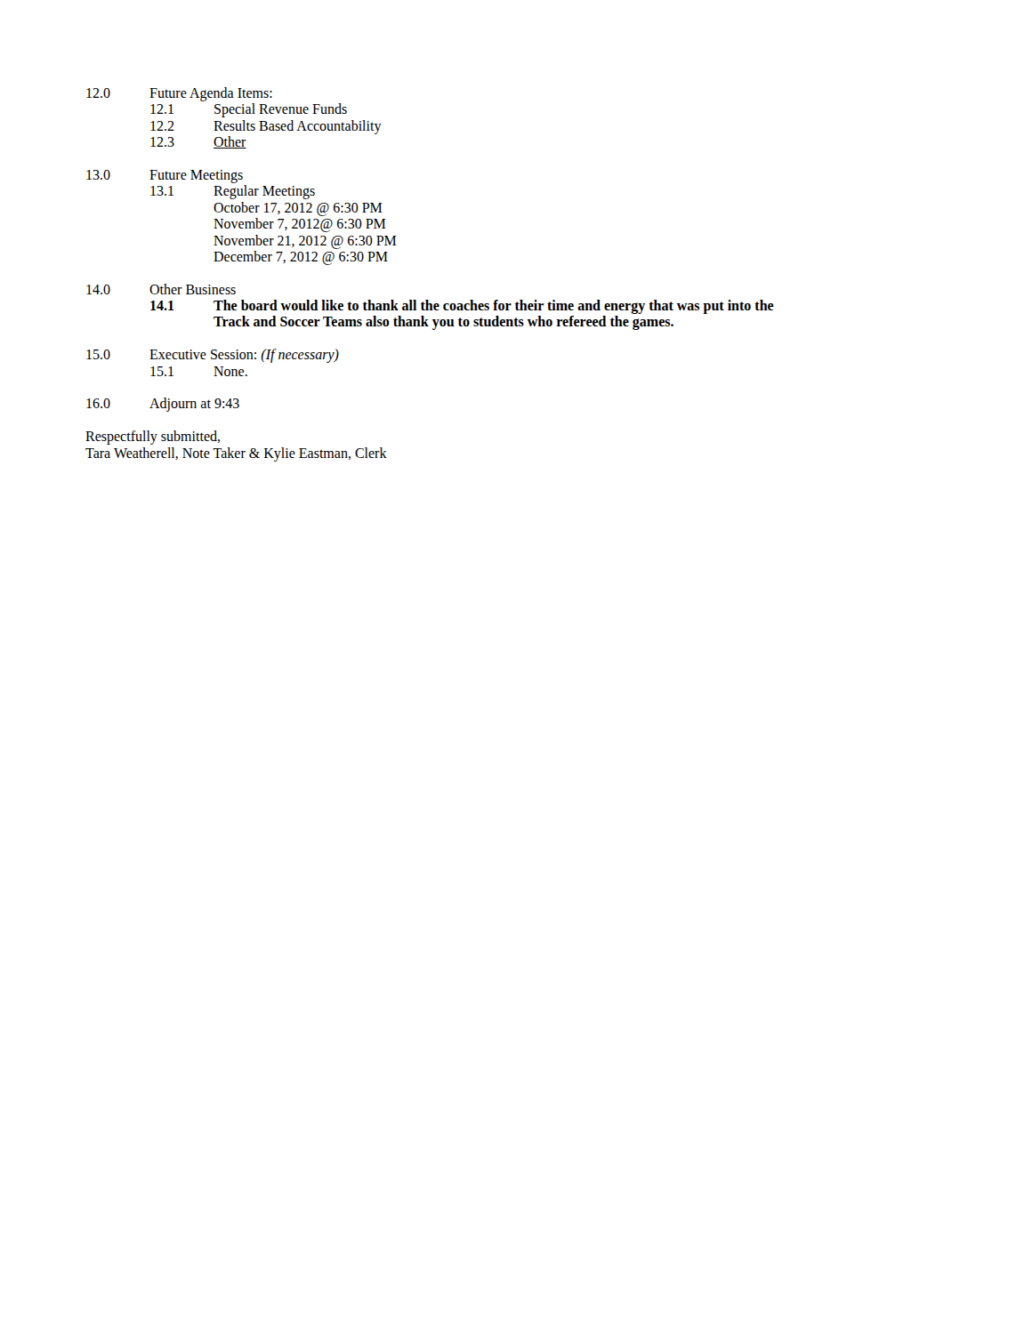12.0
Future Agenda Items:
12.1
Special Revenue Funds
12.2
Results Based Accountability
12.3
Other
13.0
Future Meetings
13.1
Regular Meetings
October 17, 2012 @ 6:30 PM
November 7, 2012@ 6:30 PM
November 21, 2012 @ 6:30 PM
December 7, 2012 @ 6:30 PM
14.0
Other Business
14.1
The board would like to thank all the coaches for their time and energy that was put into the Track and Soccer Teams also thank you to students who refereed the games.
15.0
Executive Session: (If necessary)
15.1
None.
16.0
Adjourn at 9:43
Respectfully submitted,
Tara Weatherell, Note Taker & Kylie Eastman, Clerk